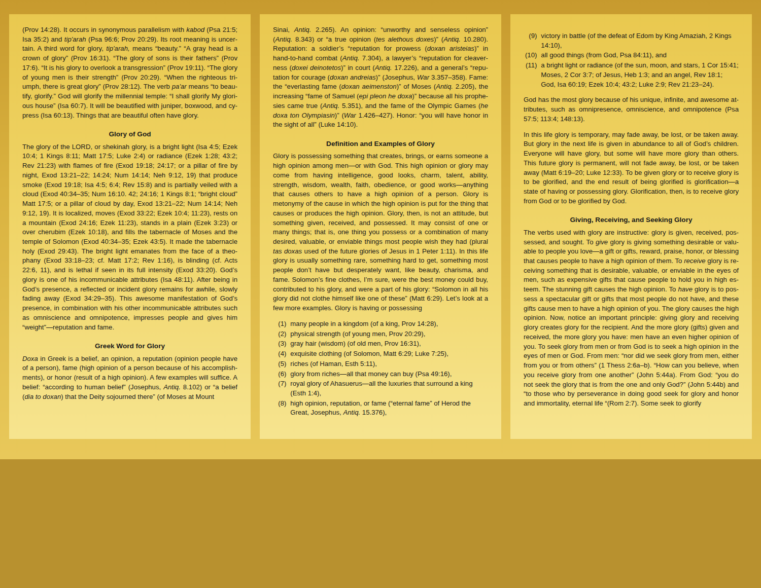(Prov 14:28). It occurs in synonymous parallelism with kabod (Psa 21:5; Isa 35:2) and tip'arah (Psa 96:6; Prov 20:29). Its root meaning is uncertain. A third word for glory, tip'arah, means “beauty.” “A gray head is a crown of glory” (Prov 16:31). “The glory of sons is their fathers” (Prov 17:6). “It is his glory to overlook a transgression” (Prov 19:11). “The glory of young men is their strength” (Prov 20:29). “When the righteous triumph, there is great glory” (Prov 28:12). The verb pa'ar means “to beautify, glorify.” God will glorify the millennial temple: “I shall glorify My glorious house” (Isa 60:7). It will be beautified with juniper, boxwood, and cypress (Isa 60:13). Things that are beautiful often have glory.
Glory of God
The glory of the LORD, or shekinah glory, is a bright light (Isa 4:5; Ezek 10:4; 1 Kings 8:11; Matt 17:5; Luke 2:4) or radiance (Ezek 1:28; 43:2; Rev 21:23) with flames of fire (Exod 19:18; 24:17; or a pillar of fire by night, Exod 13:21–22; 14:24; Num 14:14; Neh 9:12, 19) that produce smoke (Exod 19:18; Isa 4:5; 6:4; Rev 15:8) and is partially veiled with a cloud (Exod 40:34–35; Num 16:10. 42; 24:16; 1 Kings 8:1; “bright cloud” Matt 17:5; or a pillar of cloud by day, Exod 13:21–22; Num 14:14; Neh 9:12, 19). It is localized, moves (Exod 33:22; Ezek 10:4; 11:23), rests on a mountain (Exod 24:16; Ezek 11:23), stands in a plain (Ezek 3:23) or over cherubim (Ezek 10:18), and fills the tabernacle of Moses and the temple of Solomon (Exod 40:34–35; Ezek 43:5). It made the tabernacle holy (Exod 29:43). The bright light emanates from the face of a theophany (Exod 33:18–23; cf. Matt 17:2; Rev 1:16), is blinding (cf. Acts 22:6, 11), and is lethal if seen in its full intensity (Exod 33:20). God’s glory is one of his incommunicable attributes (Isa 48:11). After being in God’s presence, a reflected or incident glory remains for awhile, slowly fading away (Exod 34:29–35). This awesome manifestation of God’s presence, in combination with his other incommunicable attributes such as omniscience and omnipotence, impresses people and gives him “weight”—reputation and fame.
Greek Word for Glory
Doxa in Greek is a belief, an opinion, a reputation (opinion people have of a person), fame (high opinion of a person because of his accomplishments), or honor (result of a high opinion). A few examples will suffice. A belief: “according to human belief” (Josephus, Antiq. 8.102) or “a belief (dia to doxan) that the Deity sojourned there” (of Moses at Mount
Sinai, Antiq. 2.265). An opinion: “unworthy and senseless opinion” (Antiq. 8.343) or “a true opinion (tes alethous doxes)” (Antiq. 10.280). Reputation: a soldier’s “reputation for prowess (doxan aristeias)” in hand-to-hand combat (Antiq. 7.304), a lawyer’s “reputation for cleaverness (doxei deinotetos)” in court (Antiq. 17.226), and a general’s “reputation for courage (doxan andreias)” (Josephus, War 3.357–358). Fame: the “everlasting fame (doxan aeimenston)” of Moses (Antiq. 2.205), the increasing “fame of Samuel (epi pleon he doxa)” because all his prophesies came true (Antiq. 5.351), and the fame of the Olympic Games (he doxa ton Olympiasin)” (War 1.426–427). Honor: “you will have honor in the sight of all” (Luke 14:10).
Definition and Examples of Glory
Glory is possessing something that creates, brings, or earns someone a high opinion among men—or with God. This high opinion or glory may come from having intelligence, good looks, charm, talent, ability, strength, wisdom, wealth, faith, obedience, or good works—anything that causes others to have a high opinion of a person. Glory is metonymy of the cause in which the high opinion is put for the thing that causes or produces the high opinion. Glory, then, is not an attitude, but something given, received, and possessed. It may consist of one or many things; that is, one thing you possess or a combination of many desired, valuable, or enviable things most people wish they had (plural tas doxas used of the future glories of Jesus in 1 Peter 1:11). In this life glory is usually something rare, something hard to get, something most people don’t have but desperately want, like beauty, charisma, and fame. Solomon’s fine clothes, I’m sure, were the best money could buy, contributed to his glory, and were a part of his glory: “Solomon in all his glory did not clothe himself like one of these” (Matt 6:29). Let’s look at a few more examples. Glory is having or possessing
(1) many people in a kingdom (of a king, Prov 14:28),
(2) physical strength (of young men, Prov 20:29),
(3) gray hair (wisdom) (of old men, Prov 16:31),
(4) exquisite clothing (of Solomon, Matt 6:29; Luke 7:25),
(5) riches (of Haman, Esth 5:11),
(6) glory from riches—all that money can buy (Psa 49:16),
(7) royal glory of Ahasuerus—all the luxuries that surround a king (Esth 1:4),
(8) high opinion, reputation, or fame (“eternal fame” of Herod the Great, Josephus, Antiq. 15.376),
(9) victory in battle (of the defeat of Edom by King Amaziah, 2 Kings 14:10),
(10) all good things (from God, Psa 84:11), and
(11) a bright light or radiance (of the sun, moon, and stars, 1 Cor 15:41; Moses, 2 Cor 3:7; of Jesus, Heb 1:3; and an angel, Rev 18:1; God, Isa 60:19; Ezek 10:4; 43:2; Luke 2:9; Rev 21:23–24).
God has the most glory because of his unique, infinite, and awesome attributes, such as omnipresence, omniscience, and omnipotence (Psa 57:5; 113:4; 148:13).
In this life glory is temporary, may fade away, be lost, or be taken away. But glory in the next life is given in abundance to all of God’s children. Everyone will have glory, but some will have more glory than others. This future glory is permanent, will not fade away, be lost, or be taken away (Matt 6:19–20; Luke 12:33). To be given glory or to receive glory is to be glorified, and the end result of being glorified is glorification—a state of having or possessing glory. Glorification, then, is to receive glory from God or to be glorified by God.
Giving, Receiving, and Seeking Glory
The verbs used with glory are instructive: glory is given, received, possessed, and sought. To give glory is giving something desirable or valuable to people you love—a gift or gifts, reward, praise, honor, or blessing that causes people to have a high opinion of them. To receive glory is receiving something that is desirable, valuable, or enviable in the eyes of men, such as expensive gifts that cause people to hold you in high esteem. The stunning gift causes the high opinion. To have glory is to possess a spectacular gift or gifts that most people do not have, and these gifts cause men to have a high opinion of you. The glory causes the high opinion. Now, notice an important principle: giving glory and receiving glory creates glory for the recipient. And the more glory (gifts) given and received, the more glory you have: men have an even higher opinion of you. To seek glory from men or from God is to seek a high opinion in the eyes of men or God. From men: “nor did we seek glory from men, either from you or from others” (1 Thess 2:6a–b). “How can you believe, when you receive glory from one another” (John 5:44a). From God: “you do not seek the glory that is from the one and only God?” (John 5:44b) and “to those who by perseverance in doing good seek for glory and honor and immortality, eternal life “(Rom 2:7). Some seek to glorify